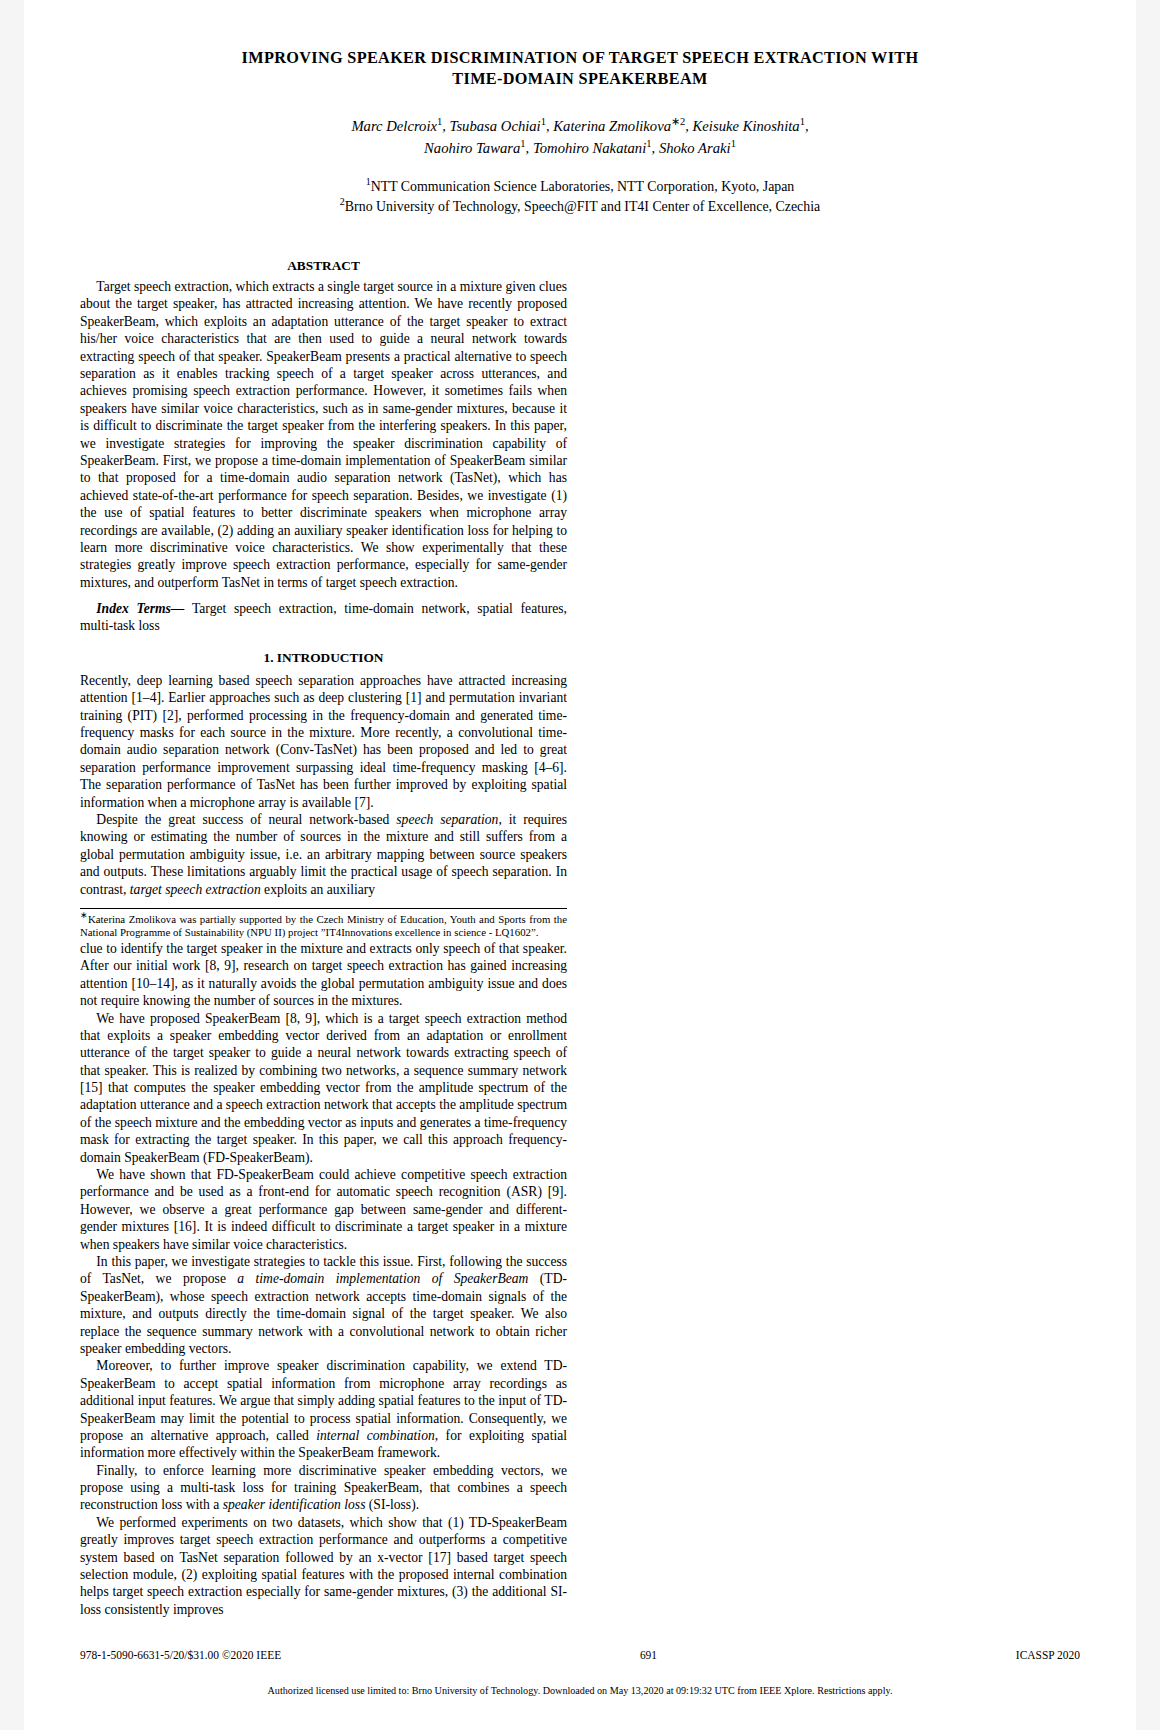Improving Speaker Discrimination of Target Speech Extraction with
Time-Domain SpeakerBeam
Marc Delcroix1, Tsubasa Ochiai1, Katerina Zmolikova∗2, Keisuke Kinoshita1,
Naohiro Tawara1, Tomohiro Nakatani1, Shoko Araki1
1NTT Communication Science Laboratories, NTT Corporation, Kyoto, Japan
2Brno University of Technology, Speech@FIT and IT4I Center of Excellence, Czechia
ABSTRACT
Target speech extraction, which extracts a single target source in a mixture given clues about the target speaker, has attracted increasing attention. We have recently proposed SpeakerBeam, which exploits an adaptation utterance of the target speaker to extract his/her voice characteristics that are then used to guide a neural network towards extracting speech of that speaker. SpeakerBeam presents a practical alternative to speech separation as it enables tracking speech of a target speaker across utterances, and achieves promising speech extraction performance. However, it sometimes fails when speakers have similar voice characteristics, such as in same-gender mixtures, because it is difficult to discriminate the target speaker from the interfering speakers. In this paper, we investigate strategies for improving the speaker discrimination capability of SpeakerBeam. First, we propose a time-domain implementation of SpeakerBeam similar to that proposed for a time-domain audio separation network (TasNet), which has achieved state-of-the-art performance for speech separation. Besides, we investigate (1) the use of spatial features to better discriminate speakers when microphone array recordings are available, (2) adding an auxiliary speaker identification loss for helping to learn more discriminative voice characteristics. We show experimentally that these strategies greatly improve speech extraction performance, especially for same-gender mixtures, and outperform TasNet in terms of target speech extraction.
Index Terms— Target speech extraction, time-domain network, spatial features, multi-task loss
1. INTRODUCTION
Recently, deep learning based speech separation approaches have attracted increasing attention [1–4]. Earlier approaches such as deep clustering [1] and permutation invariant training (PIT) [2], performed processing in the frequency-domain and generated time-frequency masks for each source in the mixture. More recently, a convolutional time-domain audio separation network (Conv-TasNet) has been proposed and led to great separation performance improvement surpassing ideal time-frequency masking [4–6]. The separation performance of TasNet has been further improved by exploiting spatial information when a microphone array is available [7].
Despite the great success of neural network-based speech separation, it requires knowing or estimating the number of sources in the mixture and still suffers from a global permutation ambiguity issue, i.e. an arbitrary mapping between source speakers and outputs. These limitations arguably limit the practical usage of speech separation. In contrast, target speech extraction exploits an auxiliary
∗Katerina Zmolikova was partially supported by the Czech Ministry of Education, Youth and Sports from the National Programme of Sustainability (NPU II) project ”IT4Innovations excellence in science - LQ1602”.
clue to identify the target speaker in the mixture and extracts only speech of that speaker. After our initial work [8, 9], research on target speech extraction has gained increasing attention [10–14], as it naturally avoids the global permutation ambiguity issue and does not require knowing the number of sources in the mixtures.
We have proposed SpeakerBeam [8, 9], which is a target speech extraction method that exploits a speaker embedding vector derived from an adaptation or enrollment utterance of the target speaker to guide a neural network towards extracting speech of that speaker. This is realized by combining two networks, a sequence summary network [15] that computes the speaker embedding vector from the amplitude spectrum of the adaptation utterance and a speech extraction network that accepts the amplitude spectrum of the speech mixture and the embedding vector as inputs and generates a time-frequency mask for extracting the target speaker. In this paper, we call this approach frequency-domain SpeakerBeam (FD-SpeakerBeam).
We have shown that FD-SpeakerBeam could achieve competitive speech extraction performance and be used as a front-end for automatic speech recognition (ASR) [9]. However, we observe a great performance gap between same-gender and different-gender mixtures [16]. It is indeed difficult to discriminate a target speaker in a mixture when speakers have similar voice characteristics.
In this paper, we investigate strategies to tackle this issue. First, following the success of TasNet, we propose a time-domain implementation of SpeakerBeam (TD-SpeakerBeam), whose speech extraction network accepts time-domain signals of the mixture, and outputs directly the time-domain signal of the target speaker. We also replace the sequence summary network with a convolutional network to obtain richer speaker embedding vectors.
Moreover, to further improve speaker discrimination capability, we extend TD-SpeakerBeam to accept spatial information from microphone array recordings as additional input features. We argue that simply adding spatial features to the input of TD-SpeakerBeam may limit the potential to process spatial information. Consequently, we propose an alternative approach, called internal combination, for exploiting spatial information more effectively within the SpeakerBeam framework.
Finally, to enforce learning more discriminative speaker embedding vectors, we propose using a multi-task loss for training SpeakerBeam, that combines a speech reconstruction loss with a speaker identification loss (SI-loss).
We performed experiments on two datasets, which show that (1) TD-SpeakerBeam greatly improves target speech extraction performance and outperforms a competitive system based on TasNet separation followed by an x-vector [17] based target speech selection module, (2) exploiting spatial features with the proposed internal combination helps target speech extraction especially for same-gender mixtures, (3) the additional SI-loss consistently improves
978-1-5090-6631-5/20/$31.00 ©2020 IEEE
691
ICASSP 2020
Authorized licensed use limited to: Brno University of Technology. Downloaded on May 13,2020 at 09:19:32 UTC from IEEE Xplore. Restrictions apply.